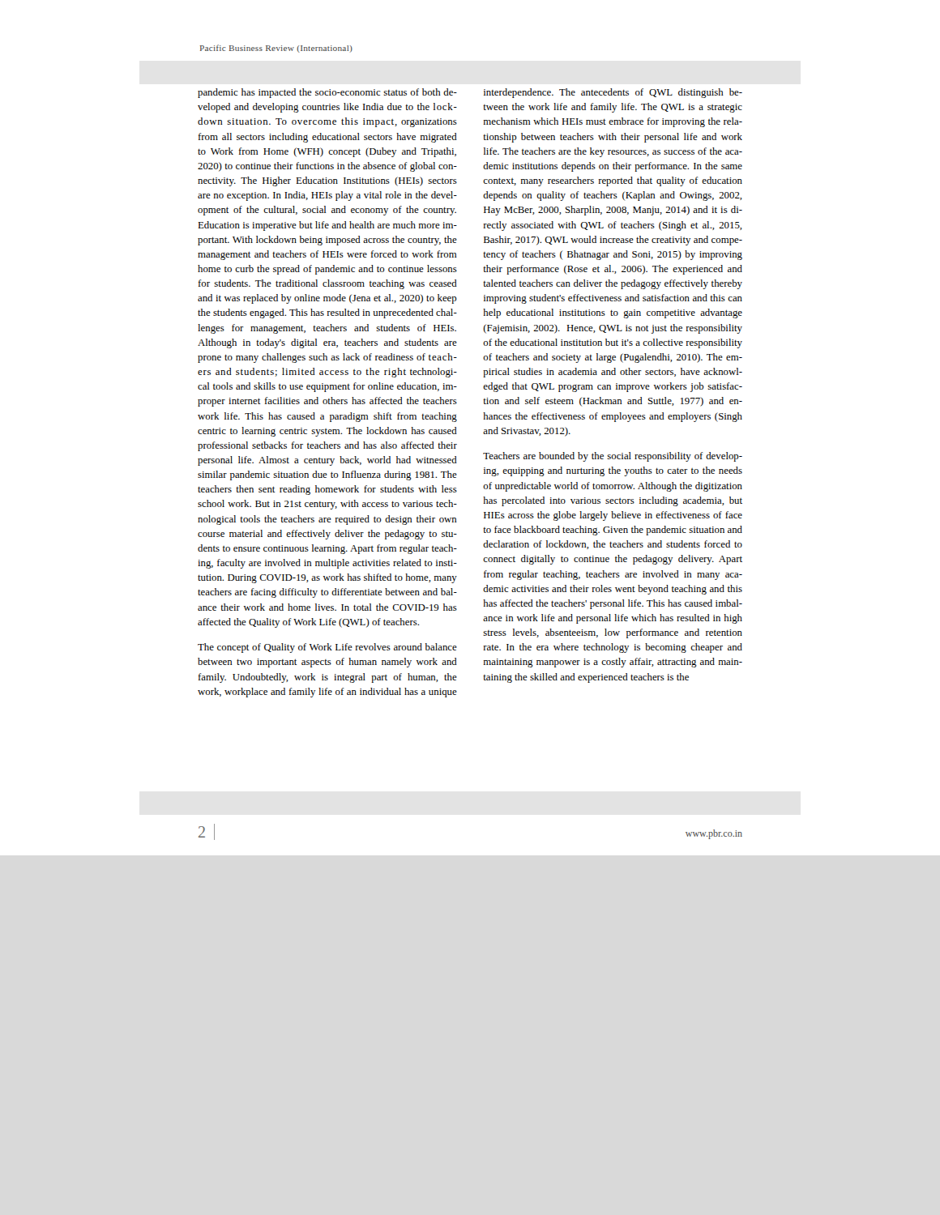Pacific Business Review (International)
pandemic has impacted the socio-economic status of both developed and developing countries like India due to the lockdown situation. To overcome this impact, organizations from all sectors including educational sectors have migrated to Work from Home (WFH) concept (Dubey and Tripathi, 2020) to continue their functions in the absence of global connectivity. The Higher Education Institutions (HEIs) sectors are no exception. In India, HEIs play a vital role in the development of the cultural, social and economy of the country. Education is imperative but life and health are much more important. With lockdown being imposed across the country, the management and teachers of HEIs were forced to work from home to curb the spread of pandemic and to continue lessons for students. The traditional classroom teaching was ceased and it was replaced by online mode (Jena et al., 2020) to keep the students engaged. This has resulted in unprecedented challenges for management, teachers and students of HEIs. Although in today's digital era, teachers and students are prone to many challenges such as lack of readiness of teachers and students; limited access to the right technological tools and skills to use equipment for online education, improper internet facilities and others has affected the teachers work life. This has caused a paradigm shift from teaching centric to learning centric system. The lockdown has caused professional setbacks for teachers and has also affected their personal life. Almost a century back, world had witnessed similar pandemic situation due to Influenza during 1981. The teachers then sent reading homework for students with less school work. But in 21st century, with access to various technological tools the teachers are required to design their own course material and effectively deliver the pedagogy to students to ensure continuous learning. Apart from regular teaching, faculty are involved in multiple activities related to institution. During COVID-19, as work has shifted to home, many teachers are facing difficulty to differentiate between and balance their work and home lives. In total the COVID-19 has affected the Quality of Work Life (QWL) of teachers.
The concept of Quality of Work Life revolves around balance between two important aspects of human namely work and family. Undoubtedly, work is integral part of human, the work, workplace and family life of an individual has a unique interdependence. The antecedents of QWL distinguish between the work life and family life. The QWL is a strategic mechanism which HEIs must embrace for improving the relationship between teachers with their personal life and work life. The teachers are the key resources, as success of the academic institutions depends on their performance. In the same context, many researchers reported that quality of education depends on quality of teachers (Kaplan and Owings, 2002, Hay McBer, 2000, Sharplin, 2008, Manju, 2014) and it is directly associated with QWL of teachers (Singh et al., 2015, Bashir, 2017). QWL would increase the creativity and competency of teachers ( Bhatnagar and Soni, 2015) by improving their performance (Rose et al., 2006). The experienced and talented teachers can deliver the pedagogy effectively thereby improving student's effectiveness and satisfaction and this can help educational institutions to gain competitive advantage (Fajemisin, 2002). Hence, QWL is not just the responsibility of the educational institution but it's a collective responsibility of teachers and society at large (Pugalendhi, 2010). The empirical studies in academia and other sectors, have acknowledged that QWL program can improve workers job satisfaction and self esteem (Hackman and Suttle, 1977) and enhances the effectiveness of employees and employers (Singh and Srivastav, 2012).
Teachers are bounded by the social responsibility of developing, equipping and nurturing the youths to cater to the needs of unpredictable world of tomorrow. Although the digitization has percolated into various sectors including academia, but HIEs across the globe largely believe in effectiveness of face to face blackboard teaching. Given the pandemic situation and declaration of lockdown, the teachers and students forced to connect digitally to continue the pedagogy delivery. Apart from regular teaching, teachers are involved in many academic activities and their roles went beyond teaching and this has affected the teachers' personal life. This has caused imbalance in work life and personal life which has resulted in high stress levels, absenteeism, low performance and retention rate. In the era where technology is becoming cheaper and maintaining manpower is a costly affair, attracting and maintaining the skilled and experienced teachers is the
2
www.pbr.co.in